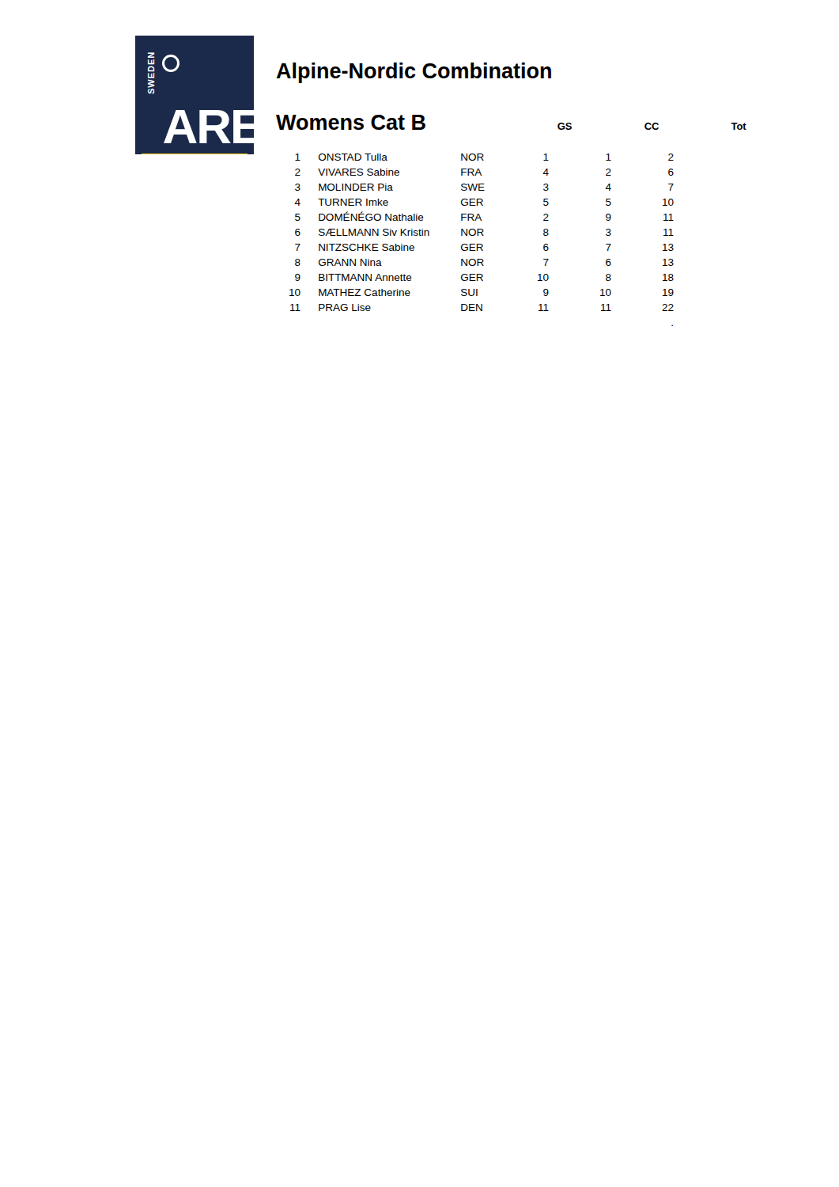SWEDEN
ARE
EUROVISION
SPORTS 2017
Alpine-Nordic Combination
Womens Cat B
GS CC Tot
| 1 | ONSTAD Tulla | NOR | 1 | 1 | 2 |
| 2 | VIVARES Sabine | FRA | 4 | 2 | 6 |
| 3 | MOLINDER Pia | SWE | 3 | 4 | 7 |
| 4 | TURNER Imke | GER | 5 | 5 | 10 |
| 5 | DOMÉNÉGO Nathalie | FRA | 2 | 9 | 11 |
| 6 | SÆLLMANN Siv Kristin | NOR | 8 | 3 | 11 |
| 7 | NITZSCHKE Sabine | GER | 6 | 7 | 13 |
| 8 | GRANN Nina | NOR | 7 | 6 | 13 |
| 9 | BITTMANN Annette | GER | 10 | 8 | 18 |
| 10 | MATHEZ Catherine | SUI | 9 | 10 | 19 |
| 11 | PRAG Lise | DEN | 11 | 11 | 22 |
| | | | | | . |